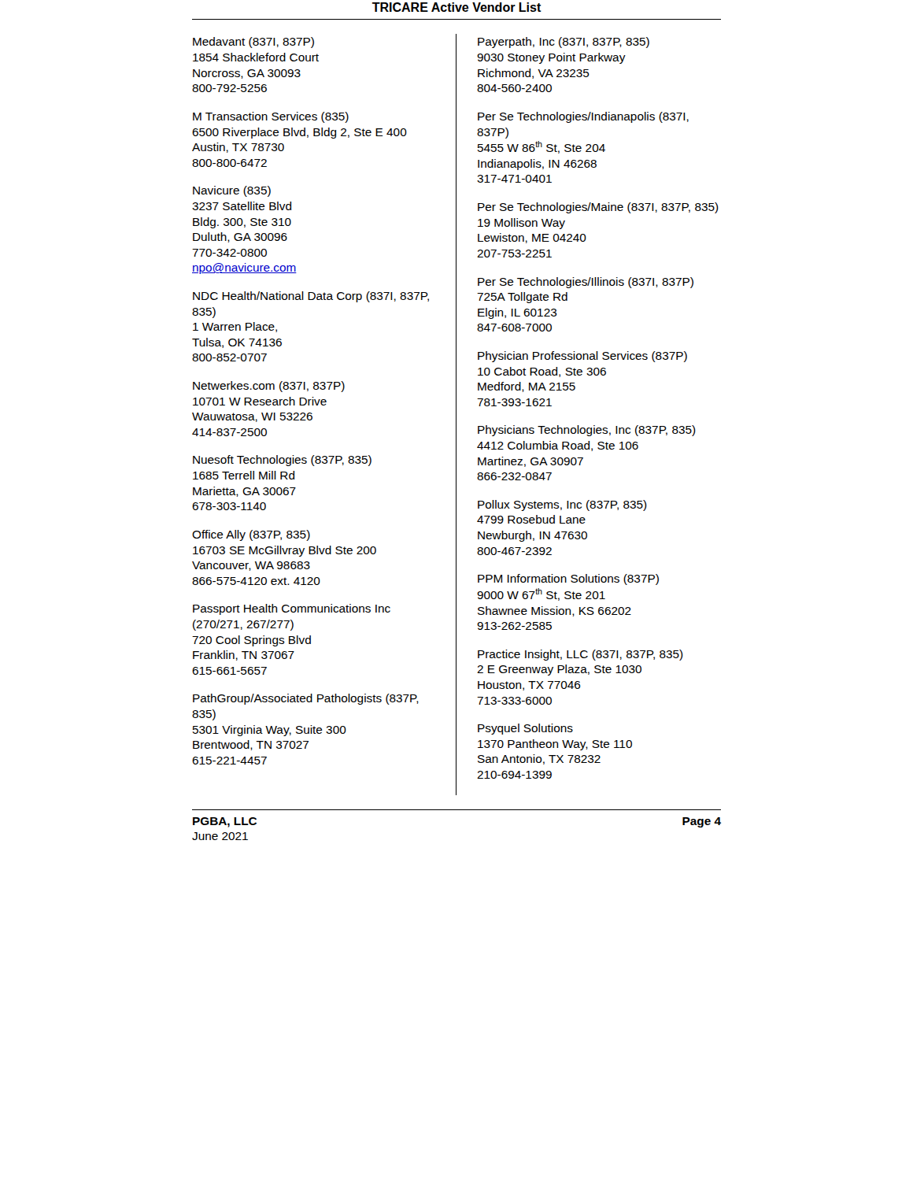TRICARE Active Vendor List
Medavant (837I, 837P)
1854 Shackleford Court
Norcross, GA 30093
800-792-5256
M Transaction Services (835)
6500 Riverplace Blvd, Bldg 2, Ste E 400
Austin, TX 78730
800-800-6472
Navicure (835)
3237 Satellite Blvd
Bldg. 300, Ste 310
Duluth, GA 30096
770-342-0800
npo@navicure.com
NDC Health/National Data Corp (837I, 837P, 835)
1 Warren Place,
Tulsa, OK 74136
800-852-0707
Netwerkes.com (837I, 837P)
10701 W Research Drive
Wauwatosa, WI 53226
414-837-2500
Nuesoft Technologies (837P, 835)
1685 Terrell Mill Rd
Marietta, GA 30067
678-303-1140
Office Ally (837P, 835)
16703 SE McGillvray Blvd Ste 200
Vancouver, WA 98683
866-575-4120 ext. 4120
Passport Health Communications Inc (270/271, 267/277)
720 Cool Springs Blvd
Franklin, TN 37067
615-661-5657
PathGroup/Associated Pathologists (837P, 835)
5301 Virginia Way, Suite 300
Brentwood, TN 37027
615-221-4457
Payerpath, Inc (837I, 837P, 835)
9030 Stoney Point Parkway
Richmond, VA 23235
804-560-2400
Per Se Technologies/Indianapolis (837I, 837P)
5455 W 86th St, Ste 204
Indianapolis, IN 46268
317-471-0401
Per Se Technologies/Maine (837I, 837P, 835)
19 Mollison Way
Lewiston, ME 04240
207-753-2251
Per Se Technologies/Illinois (837I, 837P)
725A Tollgate Rd
Elgin, IL 60123
847-608-7000
Physician Professional Services (837P)
10 Cabot Road, Ste 306
Medford, MA 2155
781-393-1621
Physicians Technologies, Inc (837P, 835)
4412 Columbia Road, Ste 106
Martinez, GA 30907
866-232-0847
Pollux Systems, Inc (837P, 835)
4799 Rosebud Lane
Newburgh, IN 47630
800-467-2392
PPM Information Solutions (837P)
9000 W 67th St, Ste 201
Shawnee Mission, KS 66202
913-262-2585
Practice Insight, LLC (837I, 837P, 835)
2 E Greenway Plaza, Ste 1030
Houston, TX 77046
713-333-6000
Psyquel Solutions
1370 Pantheon Way, Ste 110
San Antonio, TX 78232
210-694-1399
PGBA, LLC June 2021
Page 4